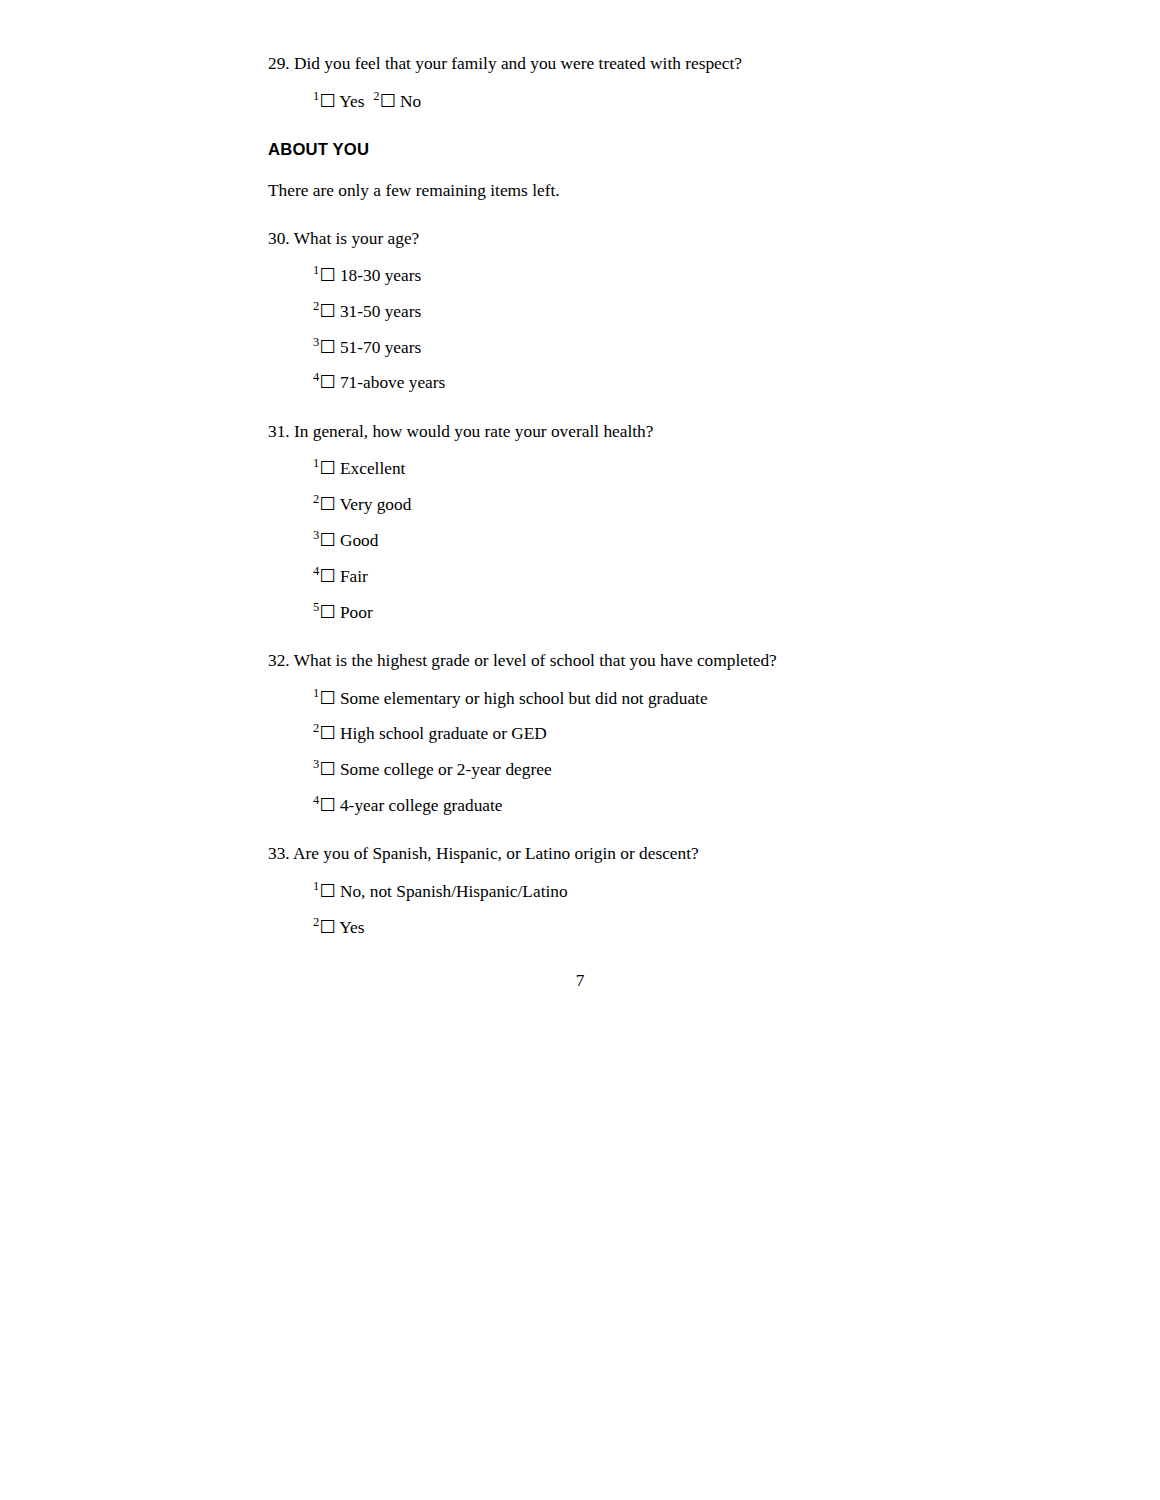29. Did you feel that your family and you were treated with respect?
1☐ Yes 2☐ No
ABOUT YOU
There are only a few remaining items left.
30. What is your age?
1☐ 18-30 years
2☐ 31-50 years
3☐ 51-70 years
4☐ 71-above years
31. In general, how would you rate your overall health?
1☐ Excellent
2☐ Very good
3☐ Good
4☐ Fair
5☐ Poor
32. What is the highest grade or level of school that you have completed?
1☐ Some elementary or high school but did not graduate
2☐ High school graduate or GED
3☐ Some college or 2-year degree
4☐ 4-year college graduate
33. Are you of Spanish, Hispanic, or Latino origin or descent?
1☐ No, not Spanish/Hispanic/Latino
2☐ Yes
7